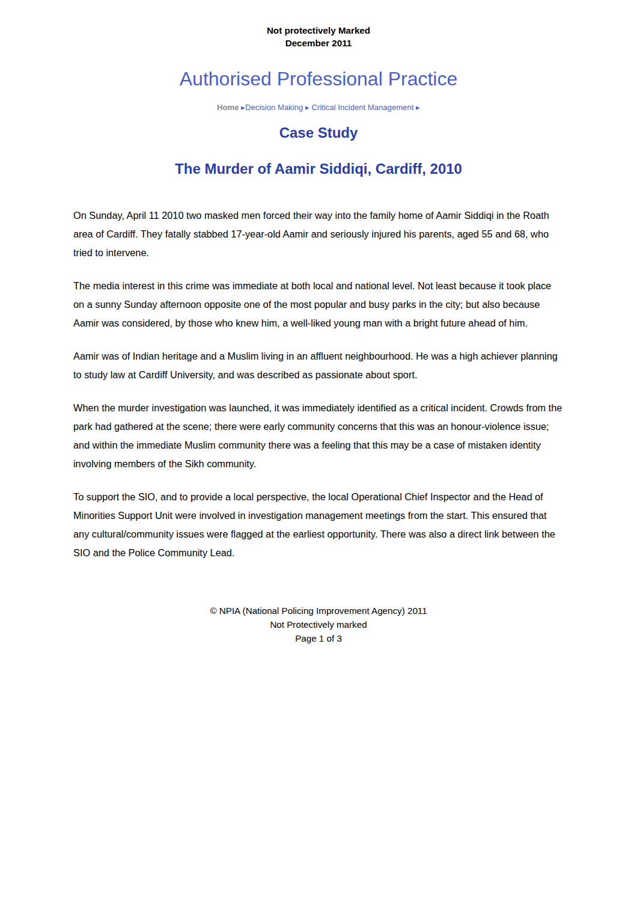Not protectively Marked
December 2011
Authorised Professional Practice
Home ▸Decision Making ▸ Critical Incident Management ▸
Case Study
The Murder of Aamir Siddiqi, Cardiff, 2010
On Sunday, April 11 2010 two masked men forced their way into the family home of Aamir Siddiqi in the Roath area of Cardiff. They fatally stabbed 17-year-old Aamir and seriously injured his parents, aged 55 and 68, who tried to intervene.
The media interest in this crime was immediate at both local and national level. Not least because it took place on a sunny Sunday afternoon opposite one of the most popular and busy parks in the city; but also because Aamir was considered, by those who knew him, a well-liked young man with a bright future ahead of him.
Aamir was of Indian heritage and a Muslim living in an affluent neighbourhood. He was a high achiever planning to study law at Cardiff University, and was described as passionate about sport.
When the murder investigation was launched, it was immediately identified as a critical incident. Crowds from the park had gathered at the scene; there were early community concerns that this was an honour-violence issue; and within the immediate Muslim community there was a feeling that this may be a case of mistaken identity involving members of the Sikh community.
To support the SIO, and to provide a local perspective, the local Operational Chief Inspector and the Head of Minorities Support Unit were involved in investigation management meetings from the start. This ensured that any cultural/community issues were flagged at the earliest opportunity. There was also a direct link between the SIO and the Police Community Lead.
© NPIA (National Policing Improvement Agency) 2011
Not Protectively marked
Page 1 of 3